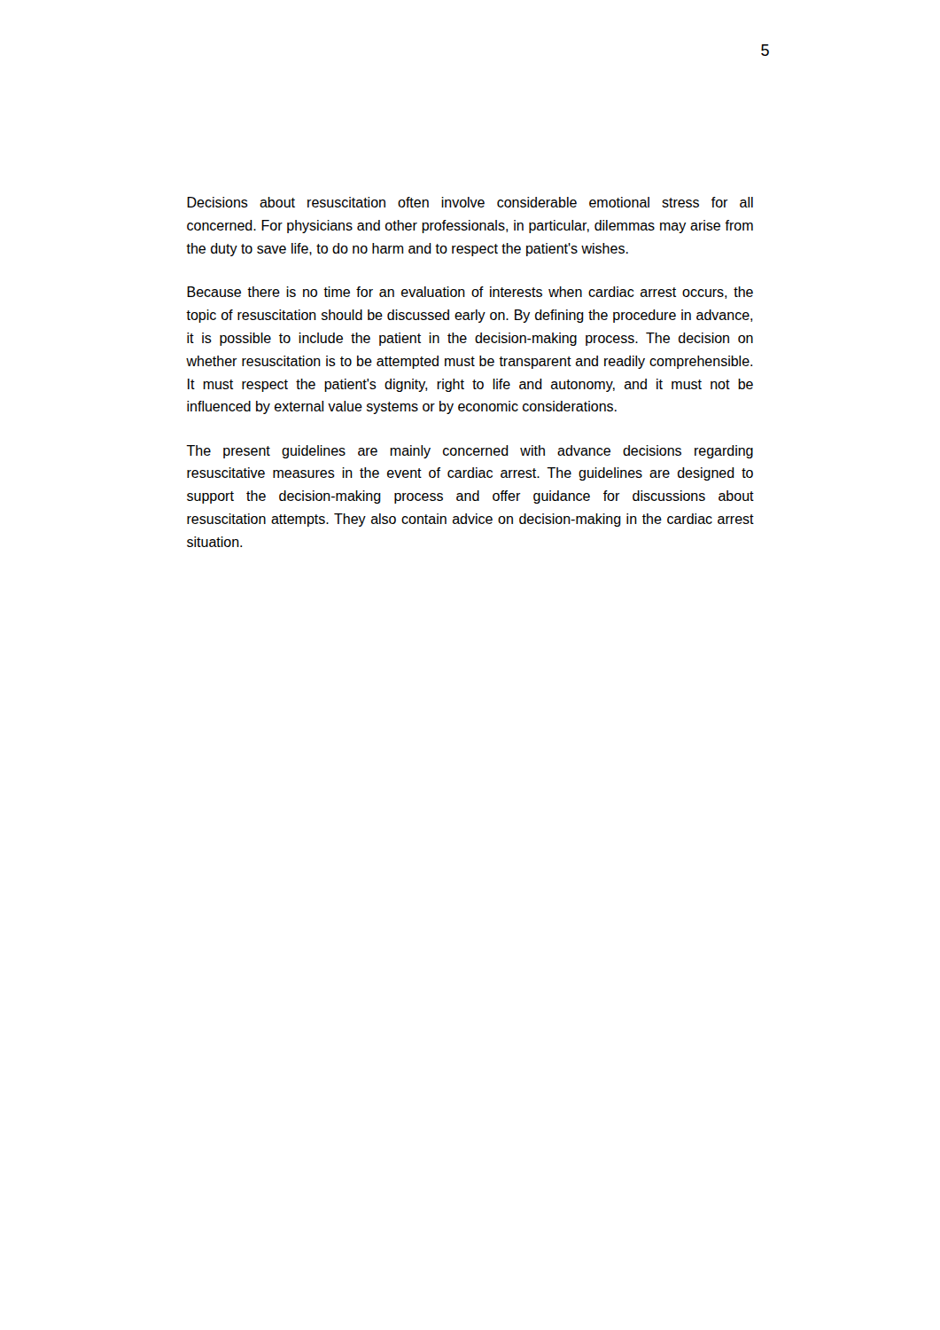5
Decisions about resuscitation often involve considerable emotional stress for all concerned. For physicians and other professionals, in particular, dilemmas may arise from the duty to save life, to do no harm and to respect the patient's wishes.
Because there is no time for an evaluation of interests when cardiac arrest occurs, the topic of resuscitation should be discussed early on. By defining the procedure in advance, it is possible to include the patient in the decision-making process. The decision on whether resuscitation is to be attempted must be transparent and readily comprehensible. It must respect the patient's dignity, right to life and autonomy, and it must not be influenced by external value systems or by economic considerations.
The present guidelines are mainly concerned with advance decisions regarding resuscitative measures in the event of cardiac arrest. The guidelines are designed to support the decision-making process and offer guidance for discussions about resuscitation attempts. They also contain advice on decision-making in the cardiac arrest situation.